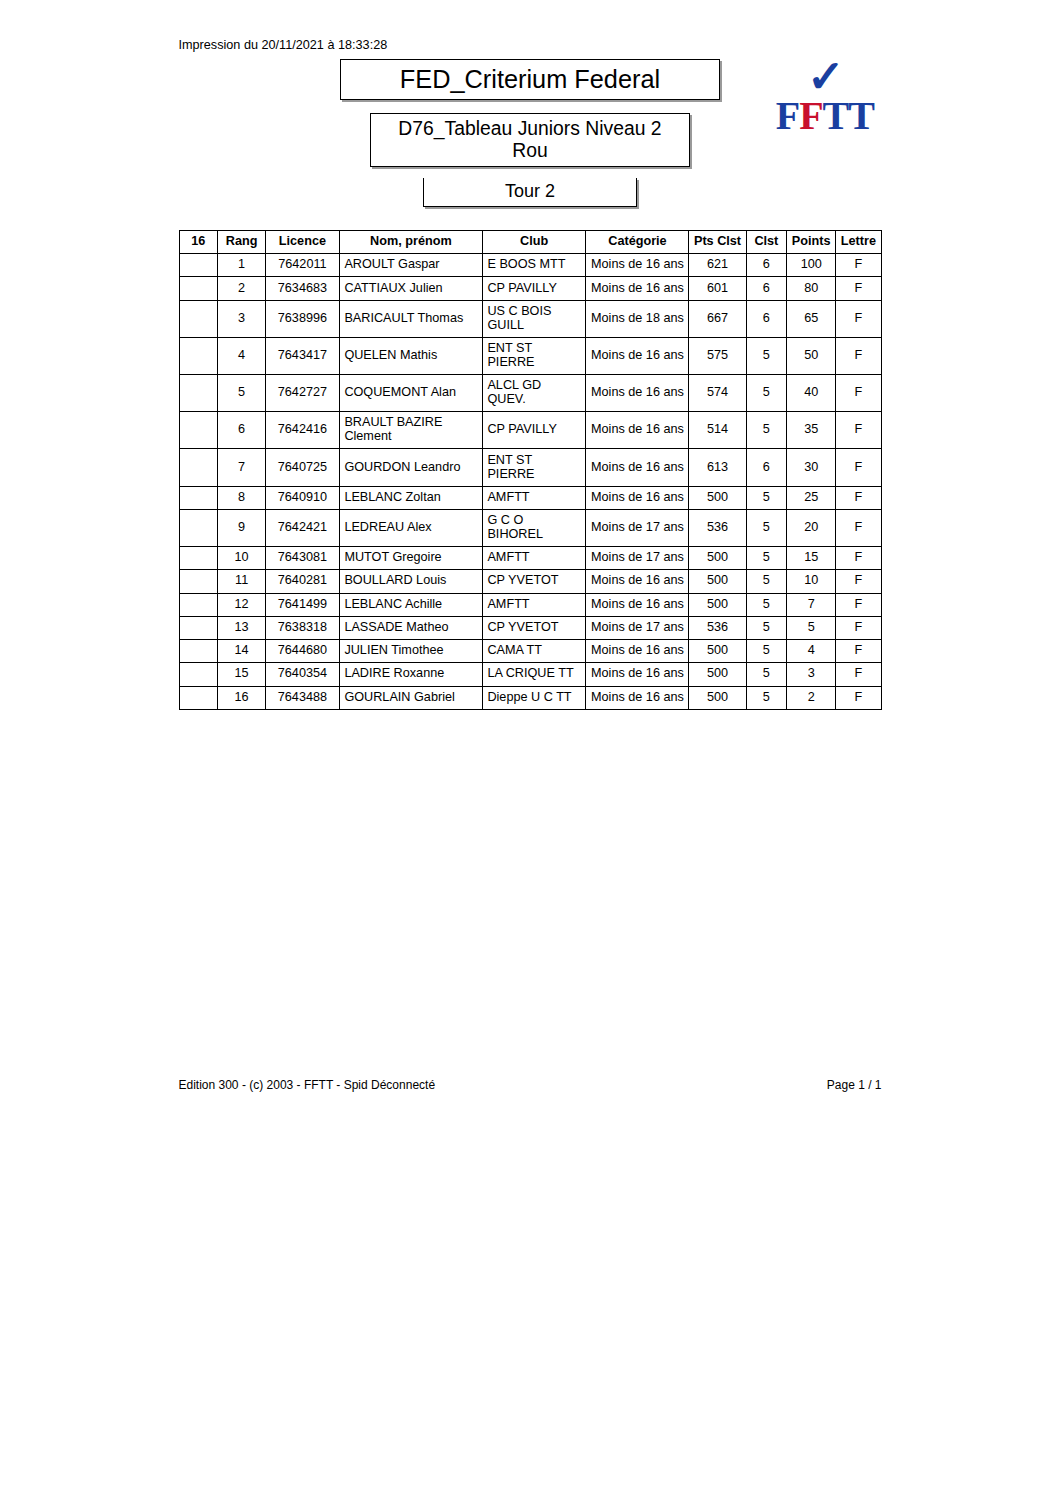Impression du 20/11/2021 à 18:33:28
✓
FFTT
FED_Criterium Federal
D76_Tableau Juniors Niveau 2 Rou
Tour 2
| 16 | Rang | Licence | Nom, prénom | Club | Catégorie | Pts Clst | Clst | Points | Lettre |
| --- | --- | --- | --- | --- | --- | --- | --- | --- | --- |
| | 1 | 7642011 | AROULT Gaspar | E BOOS MTT | Moins de 16 ans | 621 | 6 | 100 | F |
| | 2 | 7634683 | CATTIAUX Julien | CP PAVILLY | Moins de 16 ans | 601 | 6 | 80 | F |
| | 3 | 7638996 | BARICAULT Thomas | US C BOIS GUILL | Moins de 18 ans | 667 | 6 | 65 | F |
| | 4 | 7643417 | QUELEN Mathis | ENT ST PIERRE | Moins de 16 ans | 575 | 5 | 50 | F |
| | 5 | 7642727 | COQUEMONT Alan | ALCL GD QUEV. | Moins de 16 ans | 574 | 5 | 40 | F |
| | 6 | 7642416 | BRAULT BAZIRE Clement | CP PAVILLY | Moins de 16 ans | 514 | 5 | 35 | F |
| | 7 | 7640725 | GOURDON Leandro | ENT ST PIERRE | Moins de 16 ans | 613 | 6 | 30 | F |
| | 8 | 7640910 | LEBLANC Zoltan | AMFTT | Moins de 16 ans | 500 | 5 | 25 | F |
| | 9 | 7642421 | LEDREAU Alex | G C O BIHOREL | Moins de 17 ans | 536 | 5 | 20 | F |
| | 10 | 7643081 | MUTOT Gregoire | AMFTT | Moins de 17 ans | 500 | 5 | 15 | F |
| | 11 | 7640281 | BOULLARD Louis | CP YVETOT | Moins de 16 ans | 500 | 5 | 10 | F |
| | 12 | 7641499 | LEBLANC Achille | AMFTT | Moins de 16 ans | 500 | 5 | 7 | F |
| | 13 | 7638318 | LASSADE Matheo | CP YVETOT | Moins de 17 ans | 536 | 5 | 5 | F |
| | 14 | 7644680 | JULIEN Timothee | CAMA TT | Moins de 16 ans | 500 | 5 | 4 | F |
| | 15 | 7640354 | LADIRE Roxanne | LA CRIQUE TT | Moins de 16 ans | 500 | 5 | 3 | F |
| | 16 | 7643488 | GOURLAIN Gabriel | Dieppe U C TT | Moins de 16 ans | 500 | 5 | 2 | F |
Edition 300 - (c) 2003 - FFTT - Spid Déconnecté
Page 1 / 1